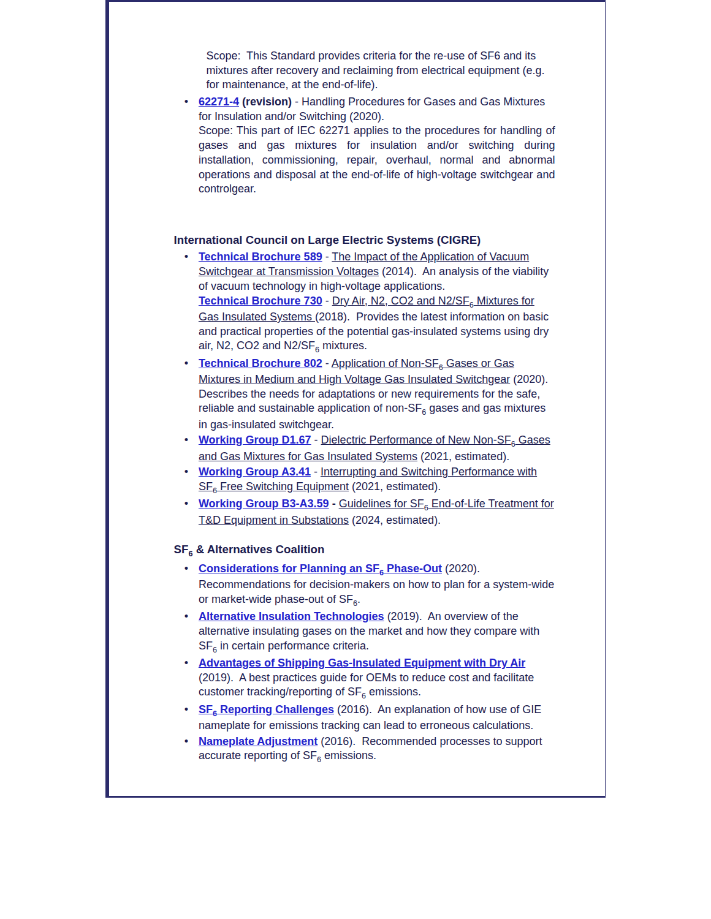Scope: This Standard provides criteria for the re-use of SF6 and its mixtures after recovery and reclaiming from electrical equipment (e.g. for maintenance, at the end-of-life).
62271-4 (revision) - Handling Procedures for Gases and Gas Mixtures for Insulation and/or Switching (2020).
Scope: This part of IEC 62271 applies to the procedures for handling of gases and gas mixtures for insulation and/or switching during installation, commissioning, repair, overhaul, normal and abnormal operations and disposal at the end-of-life of high-voltage switchgear and controlgear.
International Council on Large Electric Systems (CIGRE)
Technical Brochure 589 - The Impact of the Application of Vacuum Switchgear at Transmission Voltages (2014). An analysis of the viability of vacuum technology in high-voltage applications.
Technical Brochure 730 - Dry Air, N2, CO2 and N2/SF6 Mixtures for Gas Insulated Systems (2018). Provides the latest information on basic and practical properties of the potential gas-insulated systems using dry air, N2, CO2 and N2/SF6 mixtures.
Technical Brochure 802 - Application of Non-SF6 Gases or Gas Mixtures in Medium and High Voltage Gas Insulated Switchgear (2020). Describes the needs for adaptations or new requirements for the safe, reliable and sustainable application of non-SF6 gases and gas mixtures in gas-insulated switchgear.
Working Group D1.67 - Dielectric Performance of New Non-SF6 Gases and Gas Mixtures for Gas Insulated Systems (2021, estimated).
Working Group A3.41 - Interrupting and Switching Performance with SF6 Free Switching Equipment (2021, estimated).
Working Group B3-A3.59 - Guidelines for SF6 End-of-Life Treatment for T&D Equipment in Substations (2024, estimated).
SF6 & Alternatives Coalition
Considerations for Planning an SF6 Phase-Out (2020). Recommendations for decision-makers on how to plan for a system-wide or market-wide phase-out of SF6.
Alternative Insulation Technologies (2019). An overview of the alternative insulating gases on the market and how they compare with SF6 in certain performance criteria.
Advantages of Shipping Gas-Insulated Equipment with Dry Air (2019). A best practices guide for OEMs to reduce cost and facilitate customer tracking/reporting of SF6 emissions.
SF6 Reporting Challenges (2016). An explanation of how use of GIE nameplate for emissions tracking can lead to erroneous calculations.
Nameplate Adjustment (2016). Recommended processes to support accurate reporting of SF6 emissions.